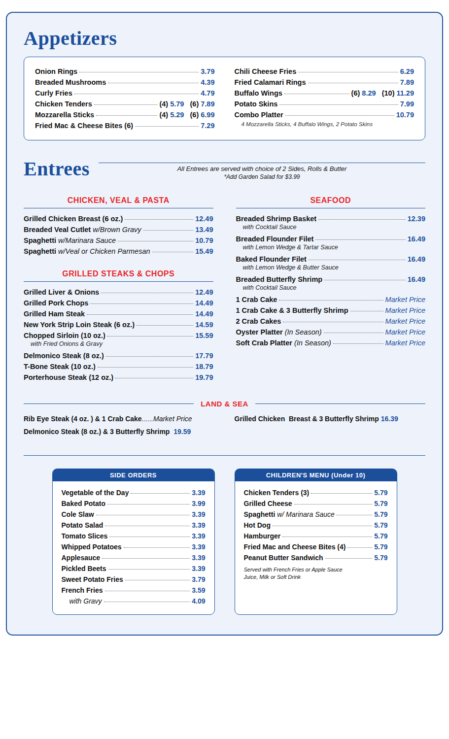Appetizers
Onion Rings 3.79
Breaded Mushrooms 4.39
Curly Fries 4.79
Chicken Tenders (4) 5.79 (6) 7.89
Mozzarella Sticks (4) 5.29 (6) 6.99
Fried Mac & Cheese Bites (6) 7.29
Chili Cheese Fries 6.29
Fried Calamari Rings 7.89
Buffalo Wings (6) 8.29 (10) 11.29
Potato Skins 7.99
Combo Platter 10.79
4 Mozzarella Sticks, 4 Buffalo Wings, 2 Potato Skins
Entrees
All Entrees are served with choice of 2 Sides, Rolls & Butter *Add Garden Salad for $3.99
CHICKEN, VEAL & PASTA
Grilled Chicken Breast (6 oz.) 12.49
Breaded Veal Cutlet w/Brown Gravy 13.49
Spaghetti w/Marinara Sauce 10.79
Spaghetti w/Veal or Chicken Parmesan 15.49
GRILLED STEAKS & CHOPS
Grilled Liver & Onions 12.49
Grilled Pork Chops 14.49
Grilled Ham Steak 14.49
New York Strip Loin Steak (6 oz.) 14.59
Chopped Sirloin (10 oz.) 15.59
with Fried Onions & Gravy
Delmonico Steak (8 oz.) 17.79
T-Bone Steak (10 oz.) 18.79
Porterhouse Steak (12 oz.) 19.79
SEAFOOD
Breaded Shrimp Basket 12.39
with Cocktail Sauce
Breaded Flounder Filet 16.49
with Lemon Wedge & Tartar Sauce
Baked Flounder Filet 16.49
with Lemon Wedge & Butter Sauce
Breaded Butterfly Shrimp 16.49
with Cocktail Sauce
1 Crab Cake Market Price
1 Crab Cake & 3 Butterfly Shrimp Market Price
2 Crab Cakes Market Price
Oyster Platter (In Season) Market Price
Soft Crab Platter (In Season) Market Price
LAND & SEA
Rib Eye Steak (4 oz. ) & 1 Crab Cake......Market Price
Delmonico Steak (8 oz.) & 3 Butterfly Shrimp 19.59
Grilled Chicken Breast & 3 Butterfly Shrimp 16.39
SIDE ORDERS
Vegetable of the Day 3.39
Baked Potato 3.99
Cole Slaw 3.39
Potato Salad 3.39
Tomato Slices 3.39
Whipped Potatoes 3.39
Applesauce 3.39
Pickled Beets 3.39
Sweet Potato Fries 3.79
French Fries 3.59
with Gravy 4.09
CHILDREN'S MENU (Under 10)
Chicken Tenders (3) 5.79
Grilled Cheese 5.79
Spaghetti w/ Marinara Sauce 5.79
Hot Dog 5.79
Hamburger 5.79
Fried Mac and Cheese Bites (4) 5.79
Peanut Butter Sandwich 5.79
Served with French Fries or Apple Sauce
Juice, Milk or Soft Drink